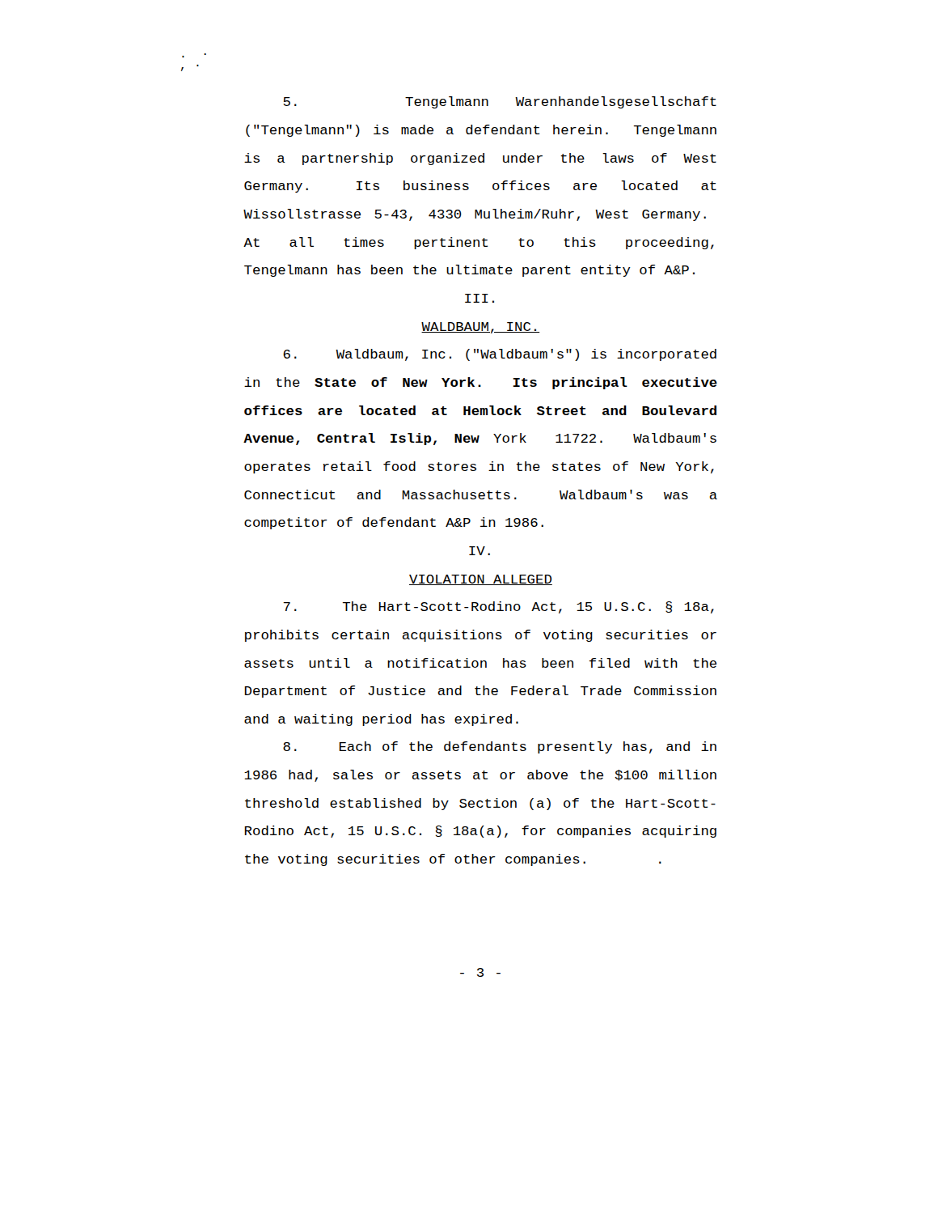. ·
, ·
5. Tengelmann Warenhandelsgesellschaft ("Tengelmann") is made a defendant herein. Tengelmann is a partnership organized under the laws of West Germany. Its business offices are located at Wissollstrasse 5-43, 4330 Mulheim/Ruhr, West Germany. At all times pertinent to this proceeding, Tengelmann has been the ultimate parent entity of A&P.
III.
WALDBAUM, INC.
6. Waldbaum, Inc. ("Waldbaum's") is incorporated in the State of New York. Its principal executive offices are located at Hemlock Street and Boulevard Avenue, Central Islip, New York 11722. Waldbaum's operates retail food stores in the states of New York, Connecticut and Massachusetts. Waldbaum's was a competitor of defendant A&P in 1986.
IV.
VIOLATION ALLEGED
7. The Hart-Scott-Rodino Act, 15 U.S.C. § 18a, prohibits certain acquisitions of voting securities or assets until a notification has been filed with the Department of Justice and the Federal Trade Commission and a waiting period has expired.
8. Each of the defendants presently has, and in 1986 had, sales or assets at or above the $100 million threshold established by Section (a) of the Hart-Scott-Rodino Act, 15 U.S.C. § 18a(a), for companies acquiring the voting securities of other companies. .
- 3 -